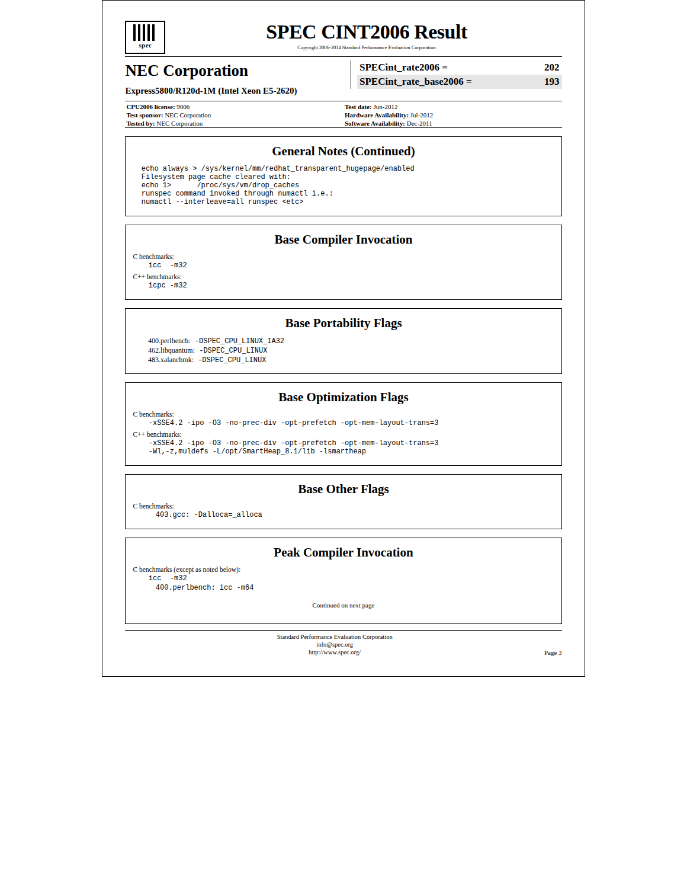spec
SPEC CINT2006 Result
Copyright 2006-2014 Standard Performance Evaluation Corporation
NEC Corporation
Express5800/R120d-1M (Intel Xeon E5-2620)
SPECint_rate2006 =202
SPECint_rate_base2006 =193
| CPU2006 license: 9006 | Test date: Jun-2012 |
| Test sponsor: NEC Corporation | Hardware Availability: Jul-2012 |
| Tested by: NEC Corporation | Software Availability: Dec-2011 |
General Notes (Continued)
echo always > /sys/kernel/mm/redhat_transparent_hugepage/enabled
Filesystem page cache cleared with:
echo 1>      /proc/sys/vm/drop_caches
runspec command invoked through numactl i.e.:
numactl --interleave=all runspec <etc>
Base Compiler Invocation
C benchmarks:
icc  -m32
C++ benchmarks:
icpc -m32
Base Portability Flags
400.perlbench: -DSPEC_CPU_LINUX_IA32
462.libquantum: -DSPEC_CPU_LINUX
483.xalancbmk: -DSPEC_CPU_LINUX
Base Optimization Flags
C benchmarks:
-xSSE4.2 -ipo -O3 -no-prec-div -opt-prefetch -opt-mem-layout-trans=3
C++ benchmarks:
-xSSE4.2 -ipo -O3 -no-prec-div -opt-prefetch -opt-mem-layout-trans=3
-Wl,-z,muldefs -L/opt/SmartHeap_8.1/lib -lsmartheap
Base Other Flags
C benchmarks:
403.gcc: -Dalloca=_alloca
Peak Compiler Invocation
C benchmarks (except as noted below):
icc  -m32
400.perlbench: icc -m64
Continued on next page
Standard Performance Evaluation Corporation
info@spec.org
http://www.spec.org/
Page 3